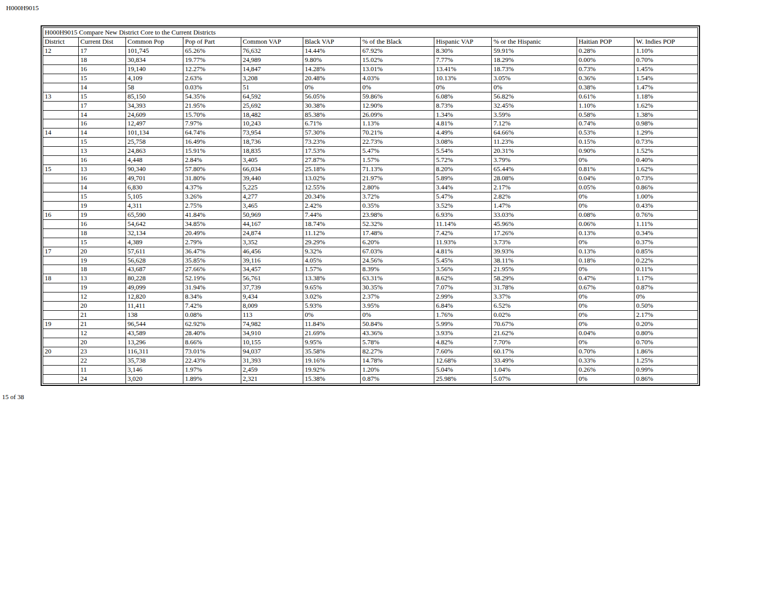H000H9015
H000H9015 Compare New District Core to the Current Districts
| District | Current Dist | Common Pop | Pop of Part | Common VAP | Black VAP | % of the Black | Hispanic VAP | % or the Hispanic | Haitian POP | W. Indies POP |
| --- | --- | --- | --- | --- | --- | --- | --- | --- | --- | --- |
| 12 | 17 | 101,745 | 65.26% | 76,632 | 14.44% | 67.92% | 8.30% | 59.91% | 0.28% | 1.10% |
| | 18 | 30,834 | 19.77% | 24,989 | 9.80% | 15.02% | 7.77% | 18.29% | 0.00% | 0.70% |
| | 16 | 19,140 | 12.27% | 14,847 | 14.28% | 13.01% | 13.41% | 18.73% | 0.73% | 1.45% |
| | 15 | 4,109 | 2.63% | 3,208 | 20.48% | 4.03% | 10.13% | 3.05% | 0.36% | 1.54% |
| | 14 | 58 | 0.03% | 51 | 0% | 0% | 0% | 0% | 0.38% | 1.47% |
| 13 | 15 | 85,150 | 54.35% | 64,592 | 56.05% | 59.86% | 6.08% | 56.82% | 0.61% | 1.18% |
| | 17 | 34,393 | 21.95% | 25,692 | 30.38% | 12.90% | 8.73% | 32.45% | 1.10% | 1.62% |
| | 14 | 24,609 | 15.70% | 18,482 | 85.38% | 26.09% | 1.34% | 3.59% | 0.58% | 1.38% |
| | 16 | 12,497 | 7.97% | 10,243 | 6.71% | 1.13% | 4.81% | 7.12% | 0.74% | 0.98% |
| 14 | 14 | 101,134 | 64.74% | 73,954 | 57.30% | 70.21% | 4.49% | 64.66% | 0.53% | 1.29% |
| | 15 | 25,758 | 16.49% | 18,736 | 73.23% | 22.73% | 3.08% | 11.23% | 0.15% | 0.73% |
| | 13 | 24,863 | 15.91% | 18,835 | 17.53% | 5.47% | 5.54% | 20.31% | 0.90% | 1.52% |
| | 16 | 4,448 | 2.84% | 3,405 | 27.87% | 1.57% | 5.72% | 3.79% | 0% | 0.40% |
| 15 | 13 | 90,340 | 57.80% | 66,034 | 25.18% | 71.13% | 8.20% | 65.44% | 0.81% | 1.62% |
| | 16 | 49,701 | 31.80% | 39,440 | 13.02% | 21.97% | 5.89% | 28.08% | 0.04% | 0.73% |
| | 14 | 6,830 | 4.37% | 5,225 | 12.55% | 2.80% | 3.44% | 2.17% | 0.05% | 0.86% |
| | 15 | 5,105 | 3.26% | 4,277 | 20.34% | 3.72% | 5.47% | 2.82% | 0% | 1.00% |
| | 19 | 4,311 | 2.75% | 3,465 | 2.42% | 0.35% | 3.52% | 1.47% | 0% | 0.43% |
| 16 | 19 | 65,590 | 41.84% | 50,969 | 7.44% | 23.98% | 6.93% | 33.03% | 0.08% | 0.76% |
| | 16 | 54,642 | 34.85% | 44,167 | 18.74% | 52.32% | 11.14% | 45.96% | 0.06% | 1.11% |
| | 18 | 32,134 | 20.49% | 24,874 | 11.12% | 17.48% | 7.42% | 17.26% | 0.13% | 0.34% |
| | 15 | 4,389 | 2.79% | 3,352 | 29.29% | 6.20% | 11.93% | 3.73% | 0% | 0.37% |
| 17 | 20 | 57,611 | 36.47% | 46,456 | 9.32% | 67.03% | 4.81% | 39.93% | 0.13% | 0.85% |
| | 19 | 56,628 | 35.85% | 39,116 | 4.05% | 24.56% | 5.45% | 38.11% | 0.18% | 0.22% |
| | 18 | 43,687 | 27.66% | 34,457 | 1.57% | 8.39% | 3.56% | 21.95% | 0% | 0.11% |
| 18 | 13 | 80,228 | 52.19% | 56,761 | 13.38% | 63.31% | 8.62% | 58.29% | 0.47% | 1.17% |
| | 19 | 49,099 | 31.94% | 37,739 | 9.65% | 30.35% | 7.07% | 31.78% | 0.67% | 0.87% |
| | 12 | 12,820 | 8.34% | 9,434 | 3.02% | 2.37% | 2.99% | 3.37% | 0% | 0% |
| | 20 | 11,411 | 7.42% | 8,009 | 5.93% | 3.95% | 6.84% | 6.52% | 0% | 0.50% |
| | 21 | 138 | 0.08% | 113 | 0% | 0% | 1.76% | 0.02% | 0% | 2.17% |
| 19 | 21 | 96,544 | 62.92% | 74,982 | 11.84% | 50.84% | 5.99% | 70.67% | 0% | 0.20% |
| | 12 | 43,589 | 28.40% | 34,910 | 21.69% | 43.36% | 3.93% | 21.62% | 0.04% | 0.80% |
| | 20 | 13,296 | 8.66% | 10,155 | 9.95% | 5.78% | 4.82% | 7.70% | 0% | 0.70% |
| 20 | 23 | 116,311 | 73.01% | 94,037 | 35.58% | 82.27% | 7.60% | 60.17% | 0.70% | 1.86% |
| | 22 | 35,738 | 22.43% | 31,393 | 19.16% | 14.78% | 12.68% | 33.49% | 0.33% | 1.25% |
| | 11 | 3,146 | 1.97% | 2,459 | 19.92% | 1.20% | 5.04% | 1.04% | 0.26% | 0.99% |
| | 24 | 3,020 | 1.89% | 2,321 | 15.38% | 0.87% | 25.98% | 5.07% | 0% | 0.86% |
15 of 38